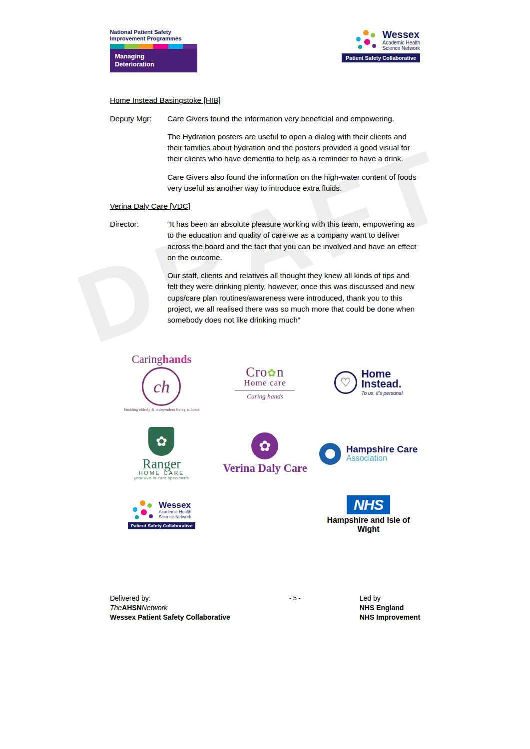DRAFT
National Patient Safety
Improvement Programmes
Managing
Deterioration
Wessex
Academic Health
Science Network
Patient Safety Collaborative
Home Instead Basingstoke [HIB]
Deputy Mgr:
Care Givers found the information very beneficial and empowering.
The Hydration posters are useful to open a dialog with their clients and their families about hydration and the posters provided a good visual for their clients who have dementia to help as a reminder to have a drink.
Care Givers also found the information on the high-water content of foods very useful as another way to introduce extra fluids.
Verina Daly Care [VDC]
Director:
“It has been an absolute pleasure working with this team, empowering as to the education and quality of care we as a company want to deliver across the board and the fact that you can be involved and have an effect on the outcome.
Our staff, clients and relatives all thought they knew all kinds of tips and felt they were drinking plenty, however, once this was discussed and new cups/care plan routines/awareness were introduced, thank you to this project, we all realised there was so much more that could be done when somebody does not like drinking much”
Caringhands
ch
Enabling elderly & independent living at home
Cro✿n
Home care
Caring hands
♡
Home
Instead.
To us, it's personal
✿
Ranger
HOME CARE
your live-in care specialists
✿
Verina Daly Care
Hampshire Care
Association
Wessex
Academic Health
Science Network
Patient Safety Collaborative
NHS
Hampshire and Isle of Wight
Delivered by:
The AHSN Network
Wessex Patient Safety Collaborative
- 5 -
Led by
NHS England
NHS Improvement